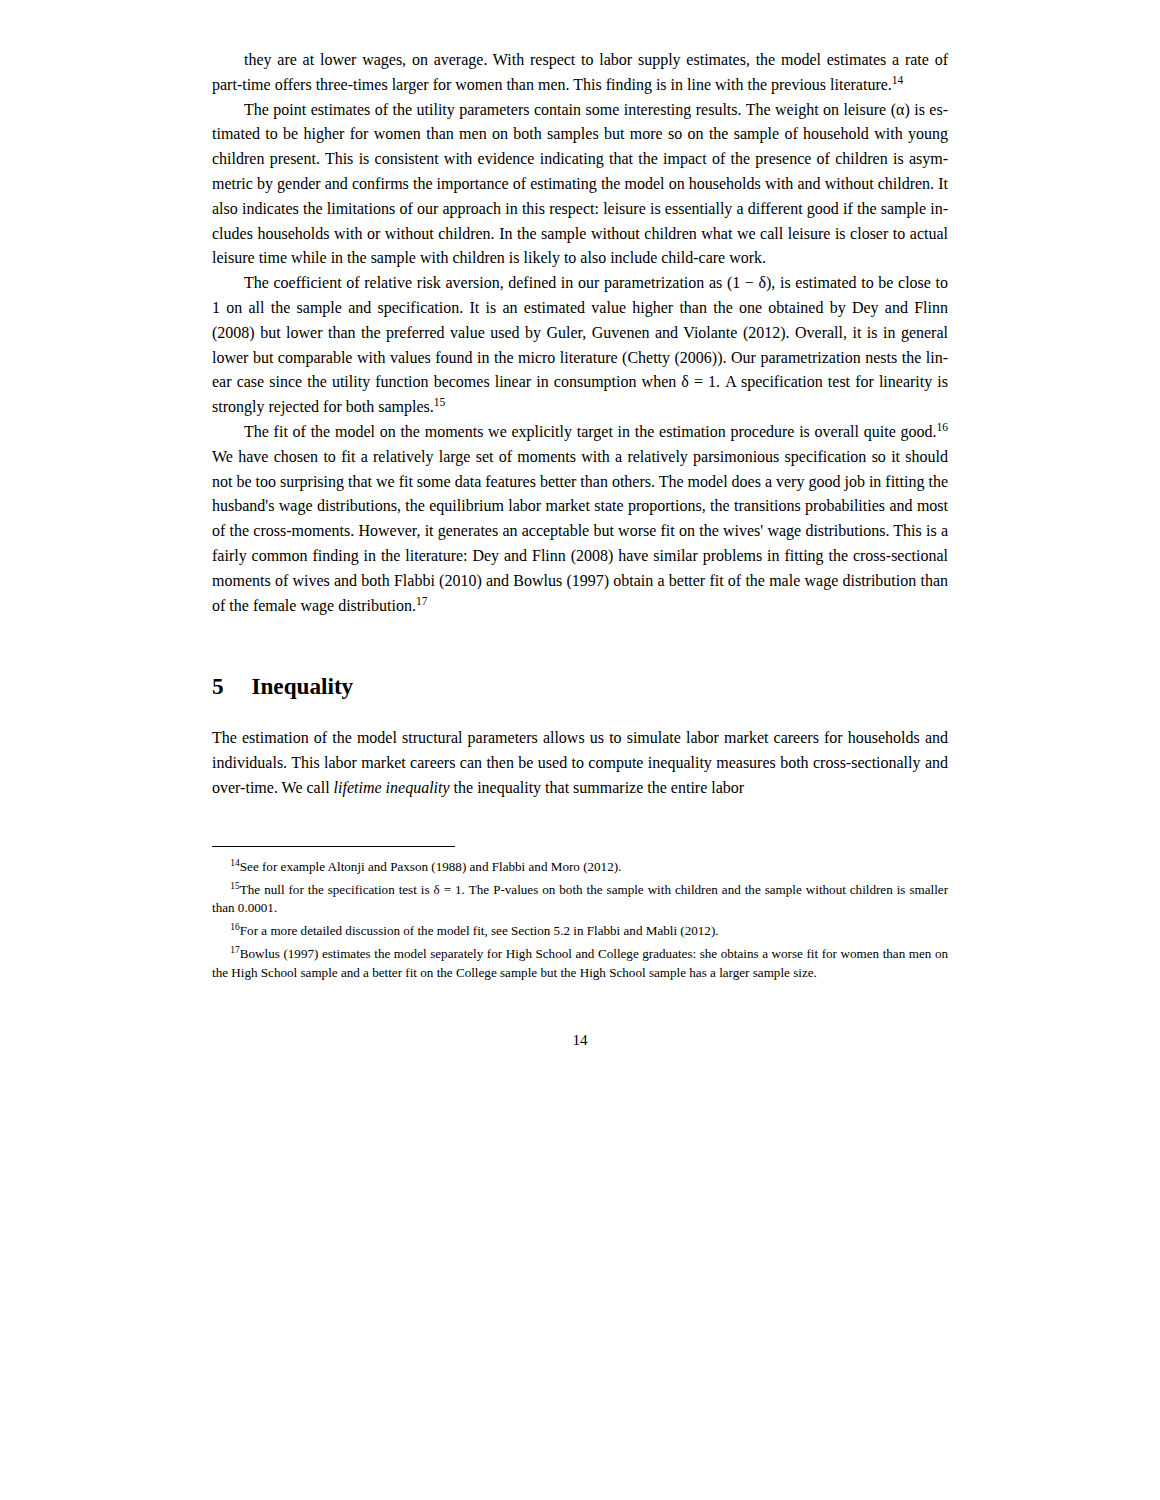they are at lower wages, on average. With respect to labor supply estimates, the model estimates a rate of part-time offers three-times larger for women than men. This finding is in line with the previous literature.14
The point estimates of the utility parameters contain some interesting results. The weight on leisure (α) is estimated to be higher for women than men on both samples but more so on the sample of household with young children present. This is consistent with evidence indicating that the impact of the presence of children is asymmetric by gender and confirms the importance of estimating the model on households with and without children. It also indicates the limitations of our approach in this respect: leisure is essentially a different good if the sample includes households with or without children. In the sample without children what we call leisure is closer to actual leisure time while in the sample with children is likely to also include child-care work.
The coefficient of relative risk aversion, defined in our parametrization as (1 − δ), is estimated to be close to 1 on all the sample and specification. It is an estimated value higher than the one obtained by Dey and Flinn (2008) but lower than the preferred value used by Guler, Guvenen and Violante (2012). Overall, it is in general lower but comparable with values found in the micro literature (Chetty (2006)). Our parametrization nests the linear case since the utility function becomes linear in consumption when δ = 1. A specification test for linearity is strongly rejected for both samples.15
The fit of the model on the moments we explicitly target in the estimation procedure is overall quite good.16 We have chosen to fit a relatively large set of moments with a relatively parsimonious specification so it should not be too surprising that we fit some data features better than others. The model does a very good job in fitting the husband's wage distributions, the equilibrium labor market state proportions, the transitions probabilities and most of the cross-moments. However, it generates an acceptable but worse fit on the wives' wage distributions. This is a fairly common finding in the literature: Dey and Flinn (2008) have similar problems in fitting the cross-sectional moments of wives and both Flabbi (2010) and Bowlus (1997) obtain a better fit of the male wage distribution than of the female wage distribution.17
5 Inequality
The estimation of the model structural parameters allows us to simulate labor market careers for households and individuals. This labor market careers can then be used to compute inequality measures both cross-sectionally and over-time. We call lifetime inequality the inequality that summarize the entire labor
14See for example Altonji and Paxson (1988) and Flabbi and Moro (2012).
15The null for the specification test is δ = 1. The P-values on both the sample with children and the sample without children is smaller than 0.0001.
16For a more detailed discussion of the model fit, see Section 5.2 in Flabbi and Mabli (2012).
17Bowlus (1997) estimates the model separately for High School and College graduates: she obtains a worse fit for women than men on the High School sample and a better fit on the College sample but the High School sample has a larger sample size.
14